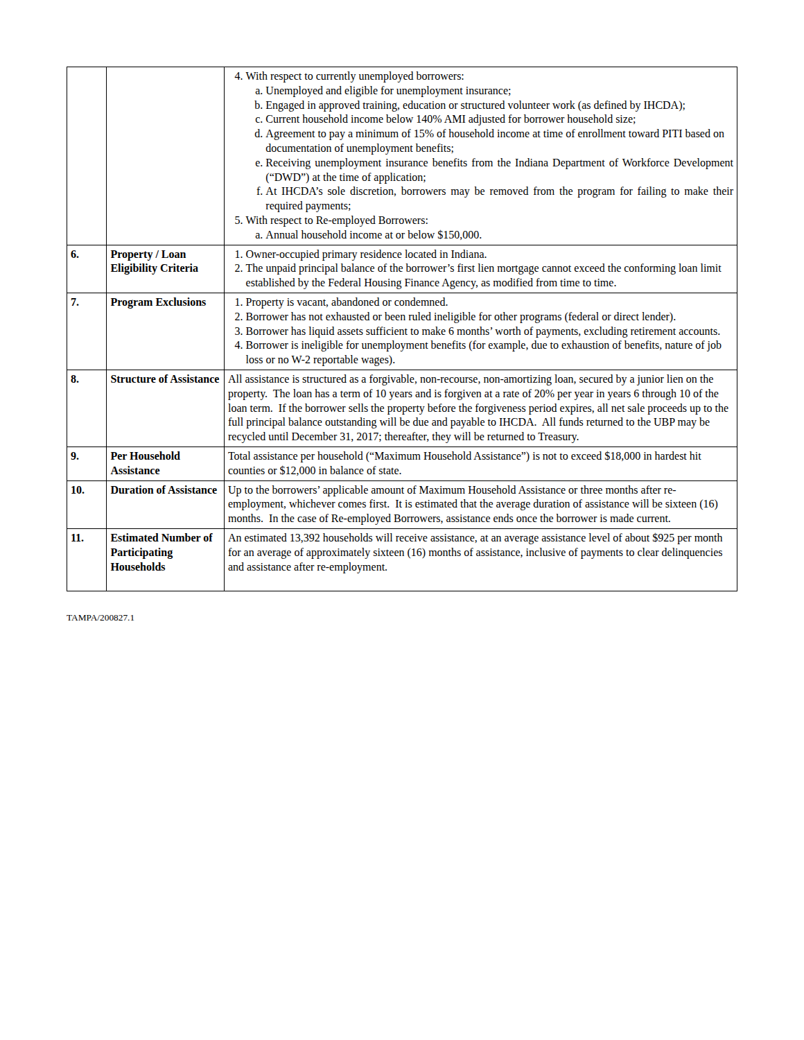| | | With respect to currently unemployed borrowers: Unemployed and eligible for unemployment insurance; Engaged in approved training, education or structured volunteer work (as defined by IHCDA); Current household income below 140% AMI adjusted for borrower household size; Agreement to pay a minimum of 15% of household income at time of enrollment toward PITI based on documentation of unemployment benefits; Receiving unemployment insurance benefits from the Indiana Department of Workforce Development (“DWD”) at the time of application; At IHCDA’s sole discretion, borrowers may be removed from the program for failing to make their required payments; With respect to Re-employed Borrowers: Annual household income at or below $150,000. |
| 6. | Property / Loan Eligibility Criteria | Owner-occupied primary residence located in Indiana. The unpaid principal balance of the borrower’s first lien mortgage cannot exceed the conforming loan limit established by the Federal Housing Finance Agency, as modified from time to time. |
| 7. | Program Exclusions | Property is vacant, abandoned or condemned. Borrower has not exhausted or been ruled ineligible for other programs (federal or direct lender). Borrower has liquid assets sufficient to make 6 months’ worth of payments, excluding retirement accounts. Borrower is ineligible for unemployment benefits (for example, due to exhaustion of benefits, nature of job loss or no W-2 reportable wages). |
| 8. | Structure of Assistance | All assistance is structured as a forgivable, non-recourse, non-amortizing loan, secured by a junior lien on the property. The loan has a term of 10 years and is forgiven at a rate of 20% per year in years 6 through 10 of the loan term. If the borrower sells the property before the forgiveness period expires, all net sale proceeds up to the full principal balance outstanding will be due and payable to IHCDA. All funds returned to the UBP may be recycled until December 31, 2017; thereafter, they will be returned to Treasury. |
| 9. | Per Household Assistance | Total assistance per household (“Maximum Household Assistance”) is not to exceed $18,000 in hardest hit counties or $12,000 in balance of state. |
| 10. | Duration of Assistance | Up to the borrowers’ applicable amount of Maximum Household Assistance or three months after re-employment, whichever comes first. It is estimated that the average duration of assistance will be sixteen (16) months. In the case of Re-employed Borrowers, assistance ends once the borrower is made current. |
| 11. | Estimated Number of Participating Households | An estimated 13,392 households will receive assistance, at an average assistance level of about $925 per month for an average of approximately sixteen (16) months of assistance, inclusive of payments to clear delinquencies and assistance after re-employment. |
TAMPA/200827.1